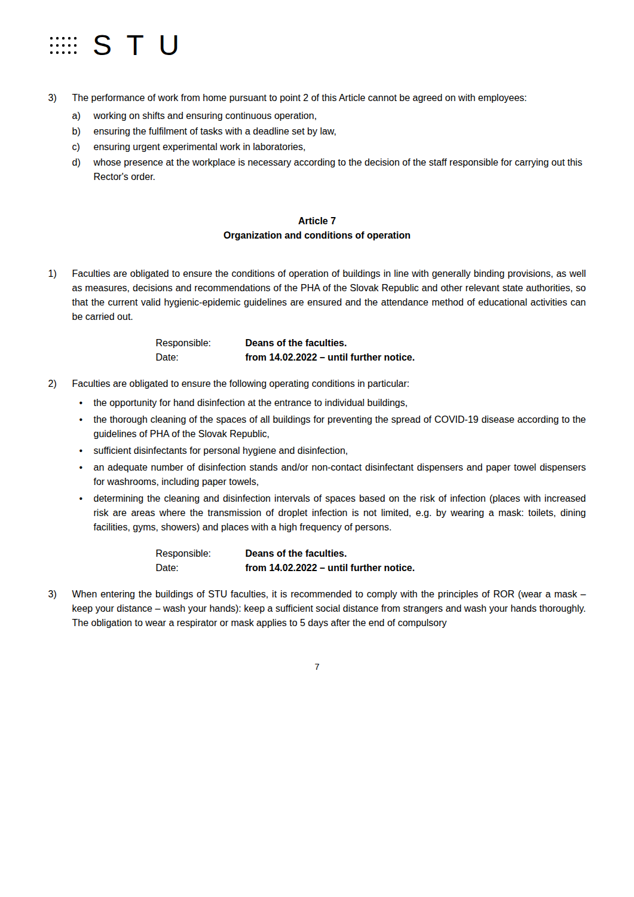S T U
3) The performance of work from home pursuant to point 2 of this Article cannot be agreed on with employees:
a) working on shifts and ensuring continuous operation,
b) ensuring the fulfilment of tasks with a deadline set by law,
c) ensuring urgent experimental work in laboratories,
d) whose presence at the workplace is necessary according to the decision of the staff responsible for carrying out this Rector's order.
Article 7
Organization and conditions of operation
1) Faculties are obligated to ensure the conditions of operation of buildings in line with generally binding provisions, as well as measures, decisions and recommendations of the PHA of the Slovak Republic and other relevant state authorities, so that the current valid hygienic-epidemic guidelines are ensured and the attendance method of educational activities can be carried out.
| Responsible: | Deans of the faculties. |
| Date: | from 14.02.2022 – until further notice. |
2) Faculties are obligated to ensure the following operating conditions in particular:
the opportunity for hand disinfection at the entrance to individual buildings,
the thorough cleaning of the spaces of all buildings for preventing the spread of COVID-19 disease according to the guidelines of PHA of the Slovak Republic,
sufficient disinfectants for personal hygiene and disinfection,
an adequate number of disinfection stands and/or non-contact disinfectant dispensers and paper towel dispensers for washrooms, including paper towels,
determining the cleaning and disinfection intervals of spaces based on the risk of infection (places with increased risk are areas where the transmission of droplet infection is not limited, e.g. by wearing a mask: toilets, dining facilities, gyms, showers) and places with a high frequency of persons.
| Responsible: | Deans of the faculties. |
| Date: | from 14.02.2022 – until further notice. |
3) When entering the buildings of STU faculties, it is recommended to comply with the principles of ROR (wear a mask – keep your distance – wash your hands): keep a sufficient social distance from strangers and wash your hands thoroughly. The obligation to wear a respirator or mask applies to 5 days after the end of compulsory
7